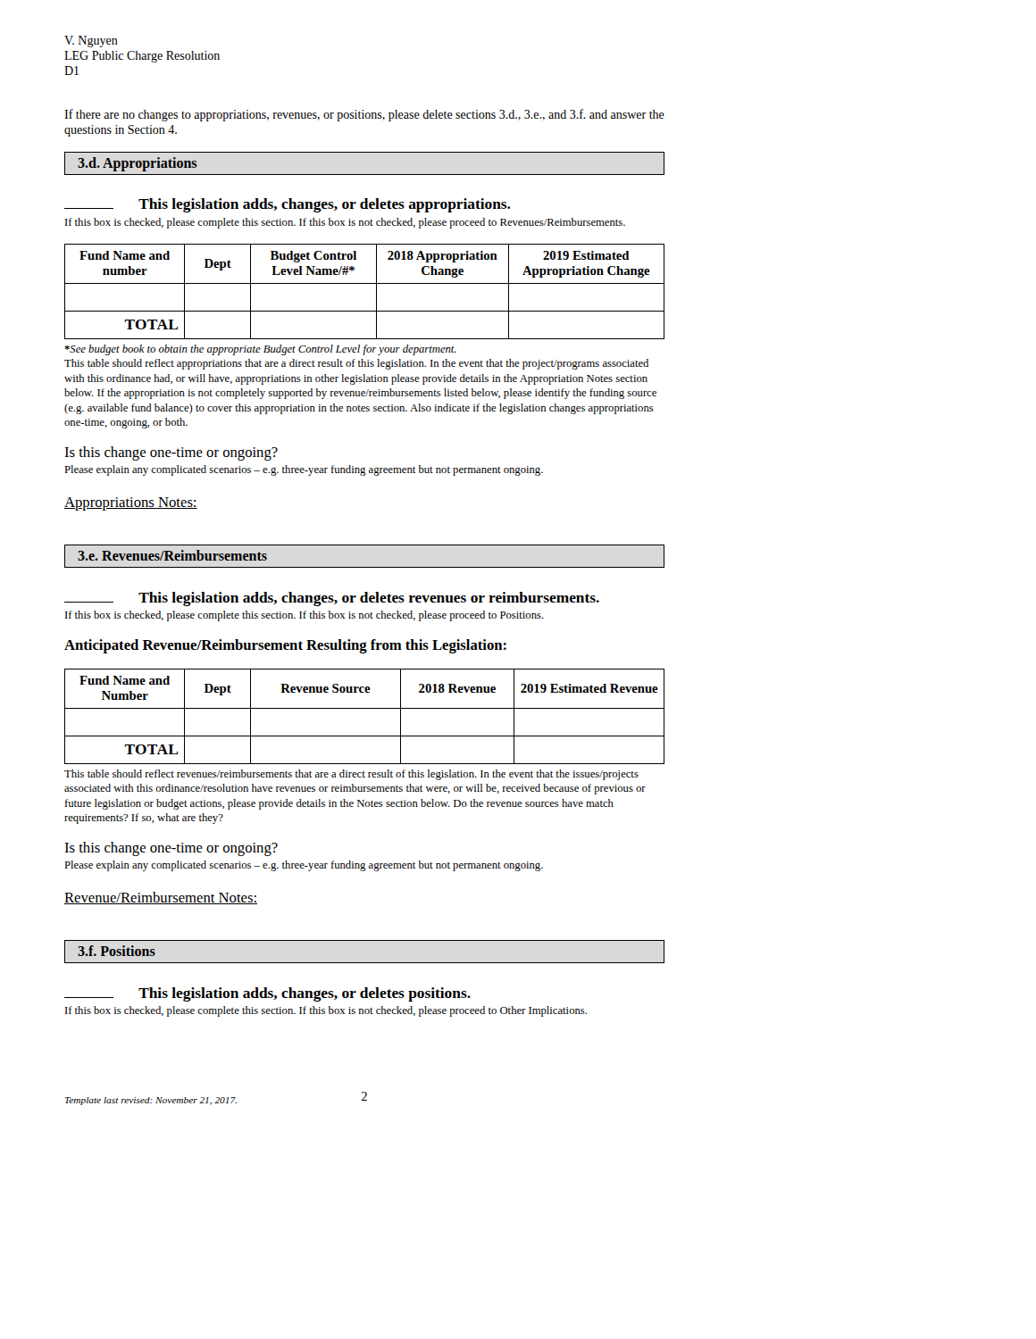V. Nguyen
LEG Public Charge Resolution
D1
If there are no changes to appropriations, revenues, or positions, please delete sections 3.d., 3.e., and 3.f. and answer the questions in Section 4.
3.d. Appropriations
This legislation adds, changes, or deletes appropriations.
If this box is checked, please complete this section. If this box is not checked, please proceed to Revenues/Reimbursements.
| Fund Name and number | Dept | Budget Control Level Name/#* | 2018 Appropriation Change | 2019 Estimated Appropriation Change |
| --- | --- | --- | --- | --- |
| TOTAL | | | | |
*See budget book to obtain the appropriate Budget Control Level for your department.
This table should reflect appropriations that are a direct result of this legislation. In the event that the project/programs associated with this ordinance had, or will have, appropriations in other legislation please provide details in the Appropriation Notes section below. If the appropriation is not completely supported by revenue/reimbursements listed below, please identify the funding source (e.g. available fund balance) to cover this appropriation in the notes section. Also indicate if the legislation changes appropriations one-time, ongoing, or both.
Is this change one-time or ongoing?
Please explain any complicated scenarios – e.g. three-year funding agreement but not permanent ongoing.
Appropriations Notes:
3.e. Revenues/Reimbursements
This legislation adds, changes, or deletes revenues or reimbursements.
If this box is checked, please complete this section. If this box is not checked, please proceed to Positions.
Anticipated Revenue/Reimbursement Resulting from this Legislation:
| Fund Name and Number | Dept | Revenue Source | 2018 Revenue | 2019 Estimated Revenue |
| --- | --- | --- | --- | --- |
| TOTAL | | | | |
This table should reflect revenues/reimbursements that are a direct result of this legislation. In the event that the issues/projects associated with this ordinance/resolution have revenues or reimbursements that were, or will be, received because of previous or future legislation or budget actions, please provide details in the Notes section below. Do the revenue sources have match requirements? If so, what are they?
Is this change one-time or ongoing?
Please explain any complicated scenarios – e.g. three-year funding agreement but not permanent ongoing.
Revenue/Reimbursement Notes:
3.f. Positions
This legislation adds, changes, or deletes positions.
If this box is checked, please complete this section. If this box is not checked, please proceed to Other Implications.
2
Template last revised: November 21, 2017.